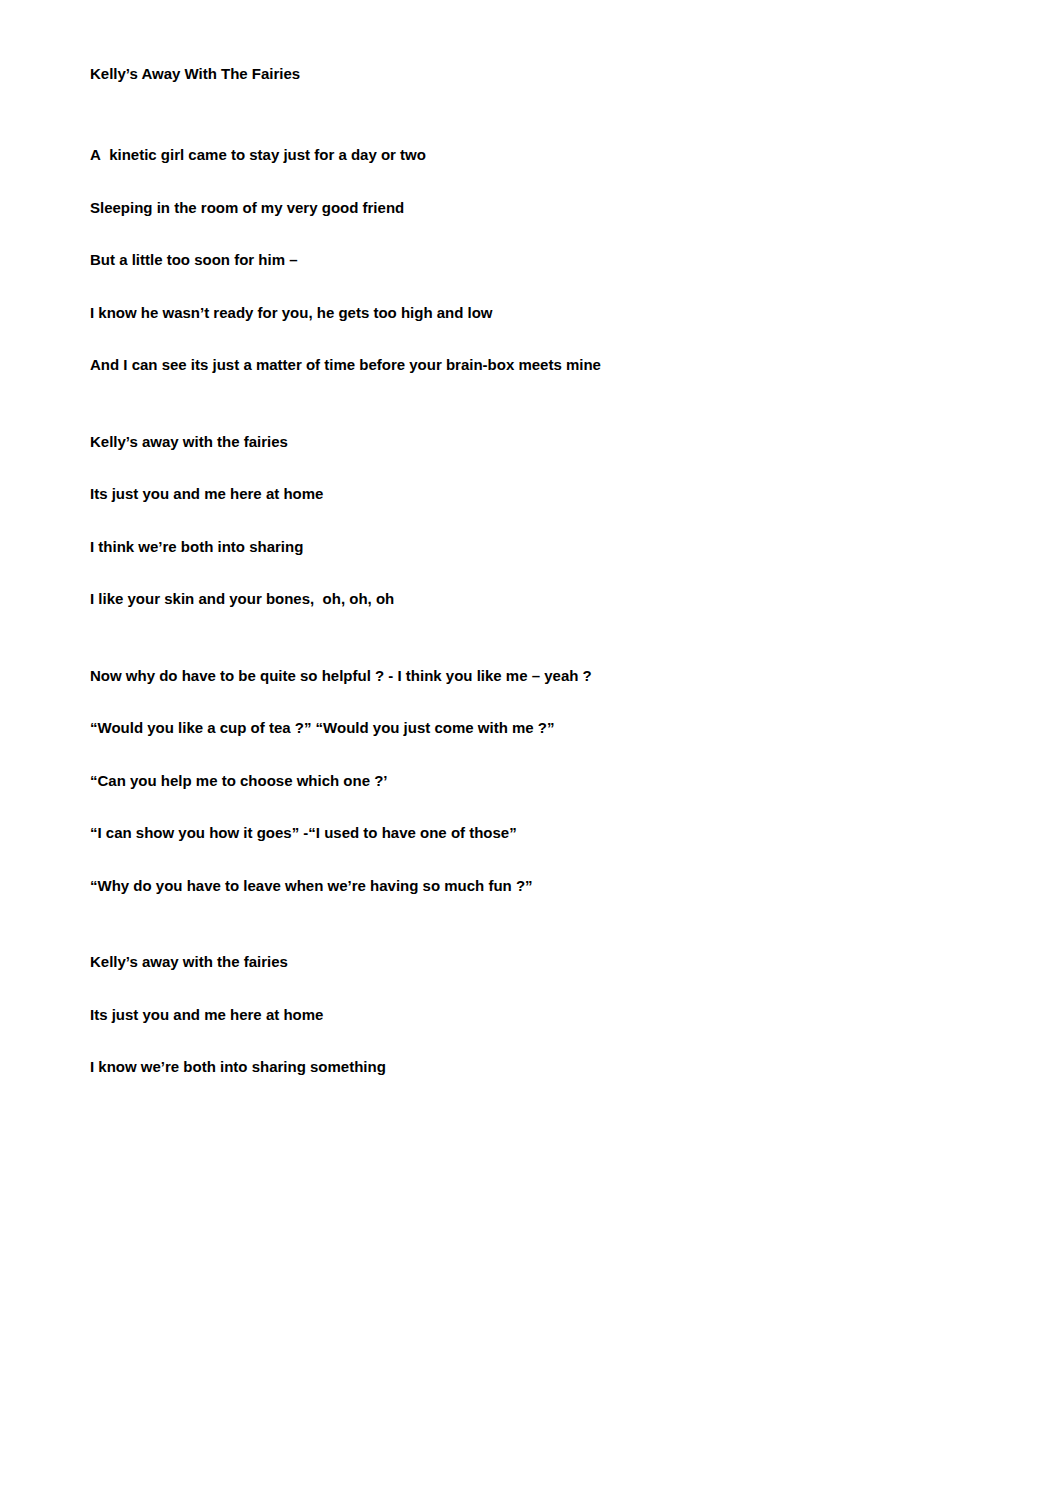Kelly’s Away With The Fairies
A kinetic girl came to stay just for a day or two
Sleeping in the room of my very good friend
But a little too soon for him –
I know he wasn’t ready for you, he gets too high and low
And I can see its just a matter of time before your brain-box meets mine
Kelly’s away with the fairies
Its just you and me here at home
I think we’re both into sharing
I like your skin and your bones, oh, oh, oh
Now why do have to be quite so helpful ? - I think you like me – yeah ?
“Would you like a cup of tea ?” “Would you just come with me ?”
“Can you help me to choose which one ?’
“I can show you how it goes” -“I used to have one of those”
“Why do you have to leave when we’re having so much fun ?”
Kelly’s away with the fairies
Its just you and me here at home
I know we’re both into sharing something